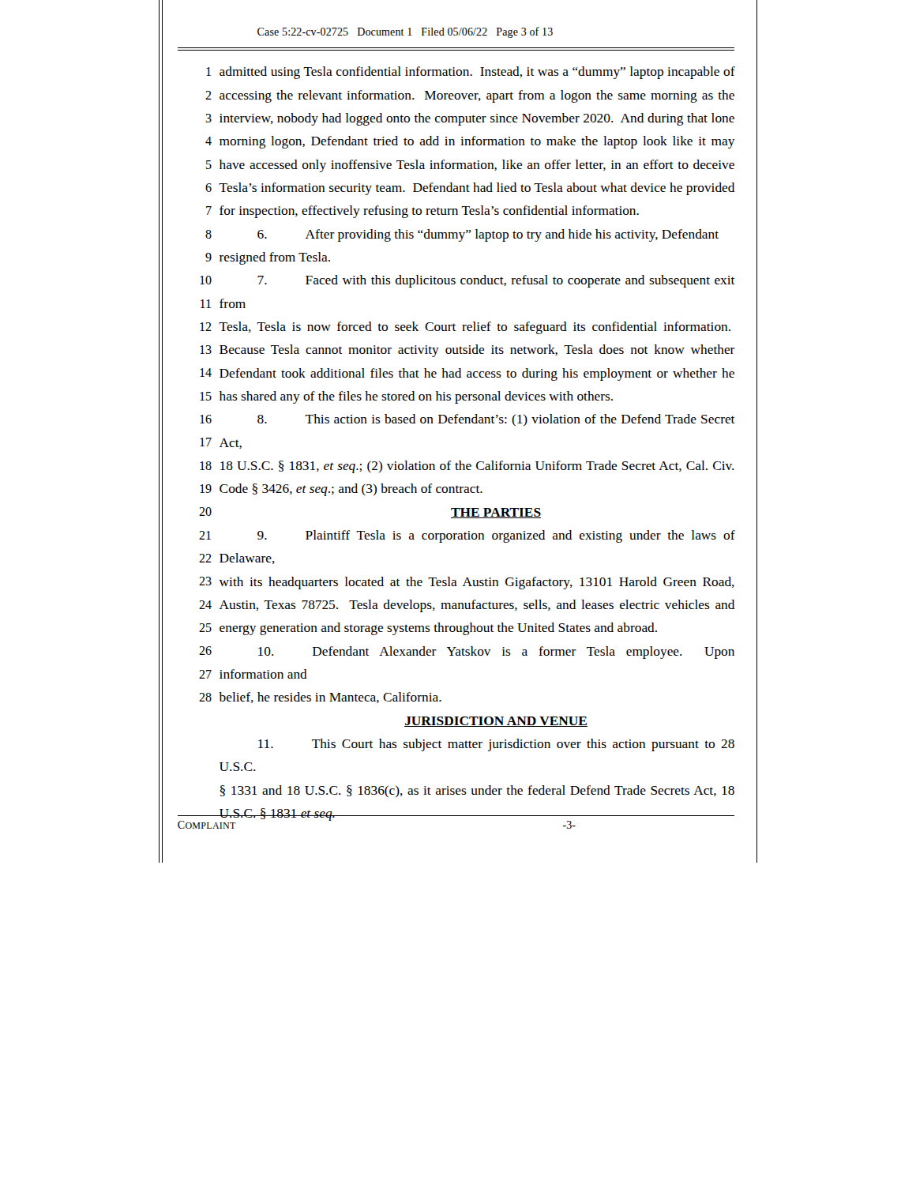Case 5:22-cv-02725 Document 1 Filed 05/06/22 Page 3 of 13
1
2
3
4
5
6
7
8
9
10
11
12
13
14
15
16
17
18
19
20
21
22
23
24
25
26
27
28
admitted using Tesla confidential information. Instead, it was a “dummy” laptop incapable of accessing the relevant information. Moreover, apart from a logon the same morning as the interview, nobody had logged onto the computer since November 2020. And during that lone morning logon, Defendant tried to add in information to make the laptop look like it may have accessed only inoffensive Tesla information, like an offer letter, in an effort to deceive Tesla’s information security team. Defendant had lied to Tesla about what device he provided for inspection, effectively refusing to return Tesla’s confidential information.
6. After providing this “dummy” laptop to try and hide his activity, Defendant
resigned from Tesla.
7. Faced with this duplicitous conduct, refusal to cooperate and subsequent exit from
Tesla, Tesla is now forced to seek Court relief to safeguard its confidential information. Because Tesla cannot monitor activity outside its network, Tesla does not know whether Defendant took additional files that he had access to during his employment or whether he has shared any of the files he stored on his personal devices with others.
8. This action is based on Defendant’s: (1) violation of the Defend Trade Secret Act,
18 U.S.C. § 1831, et seq.; (2) violation of the California Uniform Trade Secret Act, Cal. Civ. Code § 3426, et seq.; and (3) breach of contract.
THE PARTIES
9. Plaintiff Tesla is a corporation organized and existing under the laws of Delaware,
with its headquarters located at the Tesla Austin Gigafactory, 13101 Harold Green Road, Austin, Texas 78725. Tesla develops, manufactures, sells, and leases electric vehicles and energy generation and storage systems throughout the United States and abroad.
10. Defendant Alexander Yatskov is a former Tesla employee. Upon information and
belief, he resides in Manteca, California.
JURISDICTION AND VENUE
11. This Court has subject matter jurisdiction over this action pursuant to 28 U.S.C.
§ 1331 and 18 U.S.C. § 1836(c), as it arises under the federal Defend Trade Secrets Act, 18 U.S.C. § 1831 et seq.
COMPLAINT
-3-